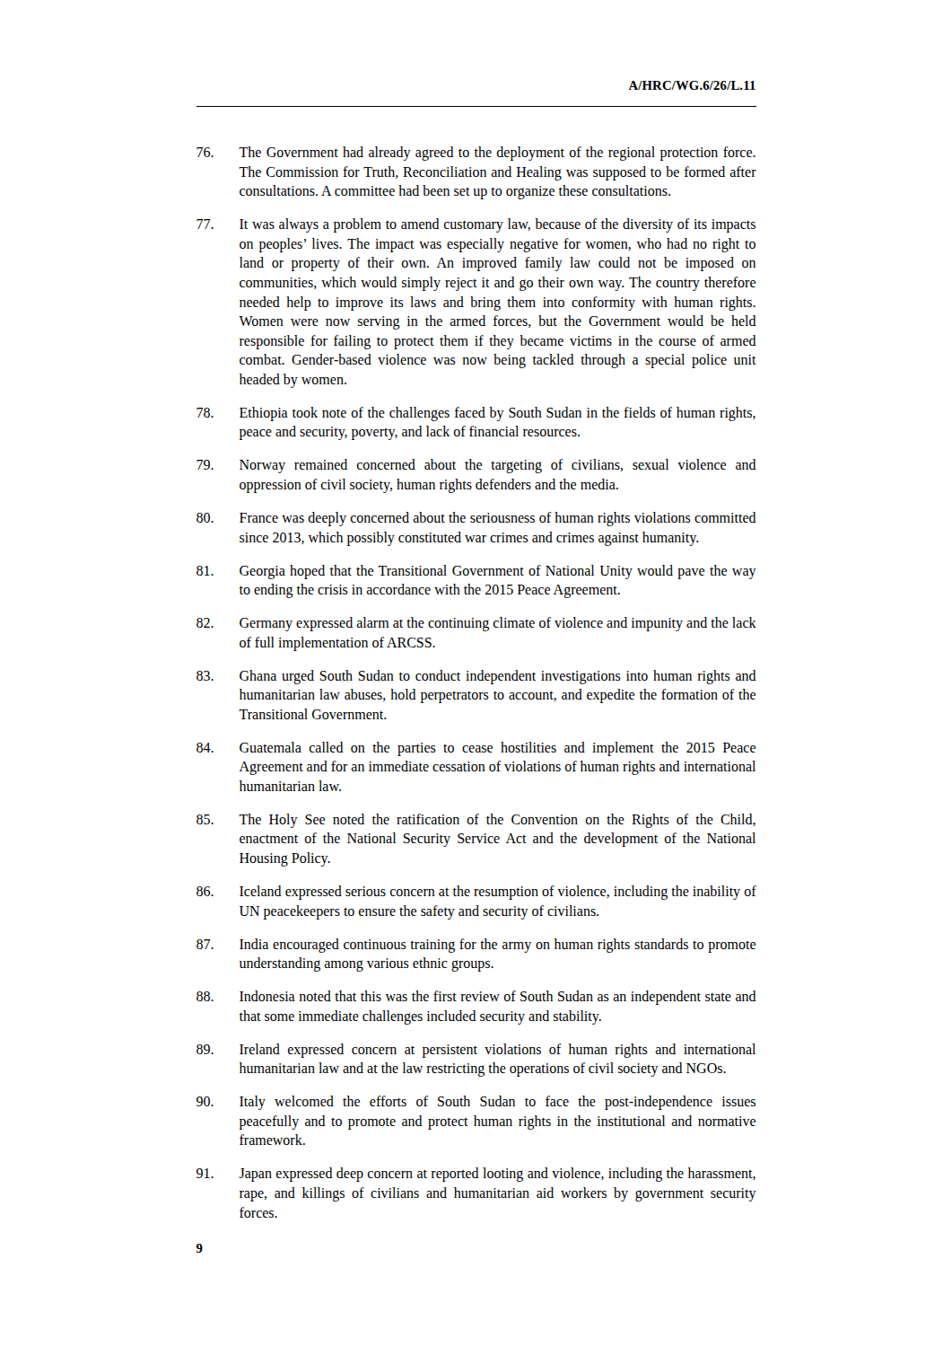A/HRC/WG.6/26/L.11
76. The Government had already agreed to the deployment of the regional protection force. The Commission for Truth, Reconciliation and Healing was supposed to be formed after consultations. A committee had been set up to organize these consultations.
77. It was always a problem to amend customary law, because of the diversity of its impacts on peoples’ lives. The impact was especially negative for women, who had no right to land or property of their own. An improved family law could not be imposed on communities, which would simply reject it and go their own way. The country therefore needed help to improve its laws and bring them into conformity with human rights. Women were now serving in the armed forces, but the Government would be held responsible for failing to protect them if they became victims in the course of armed combat. Gender-based violence was now being tackled through a special police unit headed by women.
78. Ethiopia took note of the challenges faced by South Sudan in the fields of human rights, peace and security, poverty, and lack of financial resources.
79. Norway remained concerned about the targeting of civilians, sexual violence and oppression of civil society, human rights defenders and the media.
80. France was deeply concerned about the seriousness of human rights violations committed since 2013, which possibly constituted war crimes and crimes against humanity.
81. Georgia hoped that the Transitional Government of National Unity would pave the way to ending the crisis in accordance with the 2015 Peace Agreement.
82. Germany expressed alarm at the continuing climate of violence and impunity and the lack of full implementation of ARCSS.
83. Ghana urged South Sudan to conduct independent investigations into human rights and humanitarian law abuses, hold perpetrators to account, and expedite the formation of the Transitional Government.
84. Guatemala called on the parties to cease hostilities and implement the 2015 Peace Agreement and for an immediate cessation of violations of human rights and international humanitarian law.
85. The Holy See noted the ratification of the Convention on the Rights of the Child, enactment of the National Security Service Act and the development of the National Housing Policy.
86. Iceland expressed serious concern at the resumption of violence, including the inability of UN peacekeepers to ensure the safety and security of civilians.
87. India encouraged continuous training for the army on human rights standards to promote understanding among various ethnic groups.
88. Indonesia noted that this was the first review of South Sudan as an independent state and that some immediate challenges included security and stability.
89. Ireland expressed concern at persistent violations of human rights and international humanitarian law and at the law restricting the operations of civil society and NGOs.
90. Italy welcomed the efforts of South Sudan to face the post-independence issues peacefully and to promote and protect human rights in the institutional and normative framework.
91. Japan expressed deep concern at reported looting and violence, including the harassment, rape, and killings of civilians and humanitarian aid workers by government security forces.
9